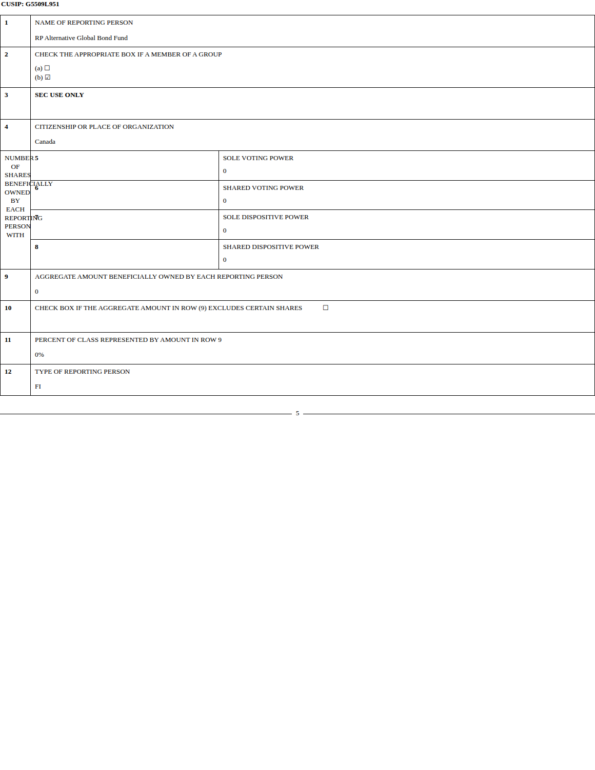CUSIP: G5509L951
| 1 | NAME OF REPORTING PERSON RP Alternative Global Bond Fund |
| 2 | CHECK THE APPROPRIATE BOX IF A MEMBER OF A GROUP (a) ☐ (b) ☑ |
| 3 | SEC USE ONLY |
| 4 | CITIZENSHIP OR PLACE OF ORGANIZATION Canada |
| NUMBER OF SHARES BENEFICIALLY OWNED BY EACH REPORTING PERSON WITH | 5 | SOLE VOTING POWER 0 |
| 6 | SHARED VOTING POWER 0 |
| 7 | SOLE DISPOSITIVE POWER 0 |
| 8 | SHARED DISPOSITIVE POWER 0 |
| 9 | AGGREGATE AMOUNT BENEFICIALLY OWNED BY EACH REPORTING PERSON 0 |
| 10 | CHECK BOX IF THE AGGREGATE AMOUNT IN ROW (9) EXCLUDES CERTAIN SHARES ☐ |
| 11 | PERCENT OF CLASS REPRESENTED BY AMOUNT IN ROW 9 0% |
| 12 | TYPE OF REPORTING PERSON FI |
5